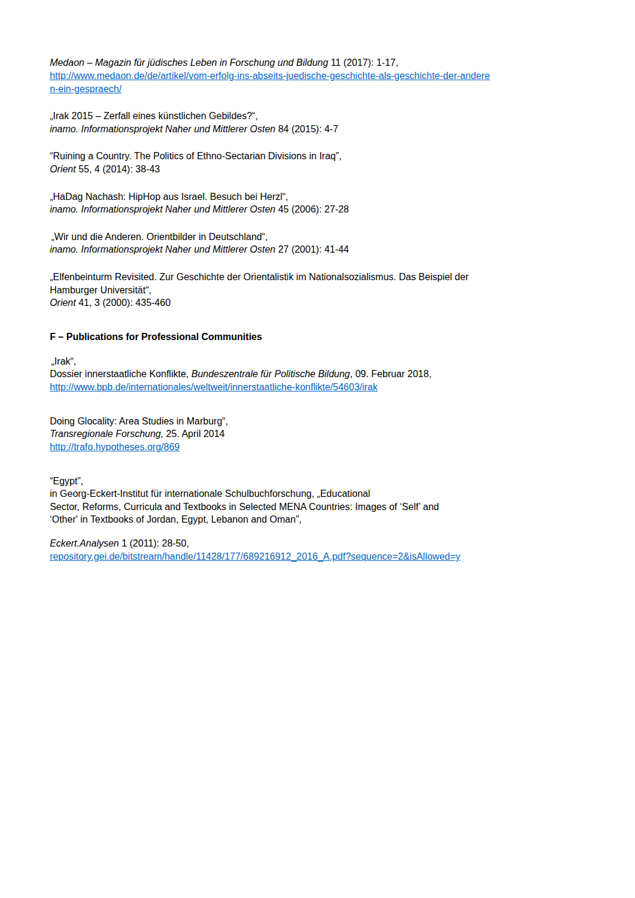Medaon – Magazin für jüdisches Leben in Forschung und Bildung 11 (2017): 1-17,
http://www.medaon.de/de/artikel/vom-erfolg-ins-abseits-juedische-geschichte-als-geschichte-der-anderen-ein-gespraech/
„Irak 2015 – Zerfall eines künstlichen Gebildes?“,
inamo. Informationsprojekt Naher und Mittlerer Osten 84 (2015): 4-7
“Ruining a Country. The Politics of Ethno-Sectarian Divisions in Iraq”,
Orient 55, 4 (2014): 38-43
„HaDag Nachash: HipHop aus Israel. Besuch bei Herzl“,
inamo. Informationsprojekt Naher und Mittlerer Osten 45 (2006): 27-28
„Wir und die Anderen. Orientbilder in Deutschland“,
inamo. Informationsprojekt Naher und Mittlerer Osten 27 (2001): 41-44
„Elfenbeinturm Revisited. Zur Geschichte der Orientalistik im Nationalsozialismus. Das Beispiel der Hamburger Universität“,
Orient 41, 3 (2000): 435-460
F – Publications for Professional Communities
„Irak“,
Dossier innerstaatliche Konflikte, Bundeszentrale für Politische Bildung, 09. Februar 2018,
http://www.bpb.de/internationales/weltweit/innerstaatliche-konflikte/54603/irak
Doing Glocality: Area Studies in Marburg“,
Transregionale Forschung, 25. April 2014
http://trafo.hypotheses.org/869
“Egypt”,
in Georg-Eckert-Institut für internationale Schulbuchforschung, „Educational
Sector, Reforms, Curricula and Textbooks in Selected MENA Countries: Images of ‘Self’ and
‘Other' in Textbooks of Jordan, Egypt, Lebanon and Oman”,
Eckert.Analysen 1 (2011): 28-50,
repository.gei.de/bitstream/handle/11428/177/689216912_2016_A.pdf?sequence=2&isAllowed=y